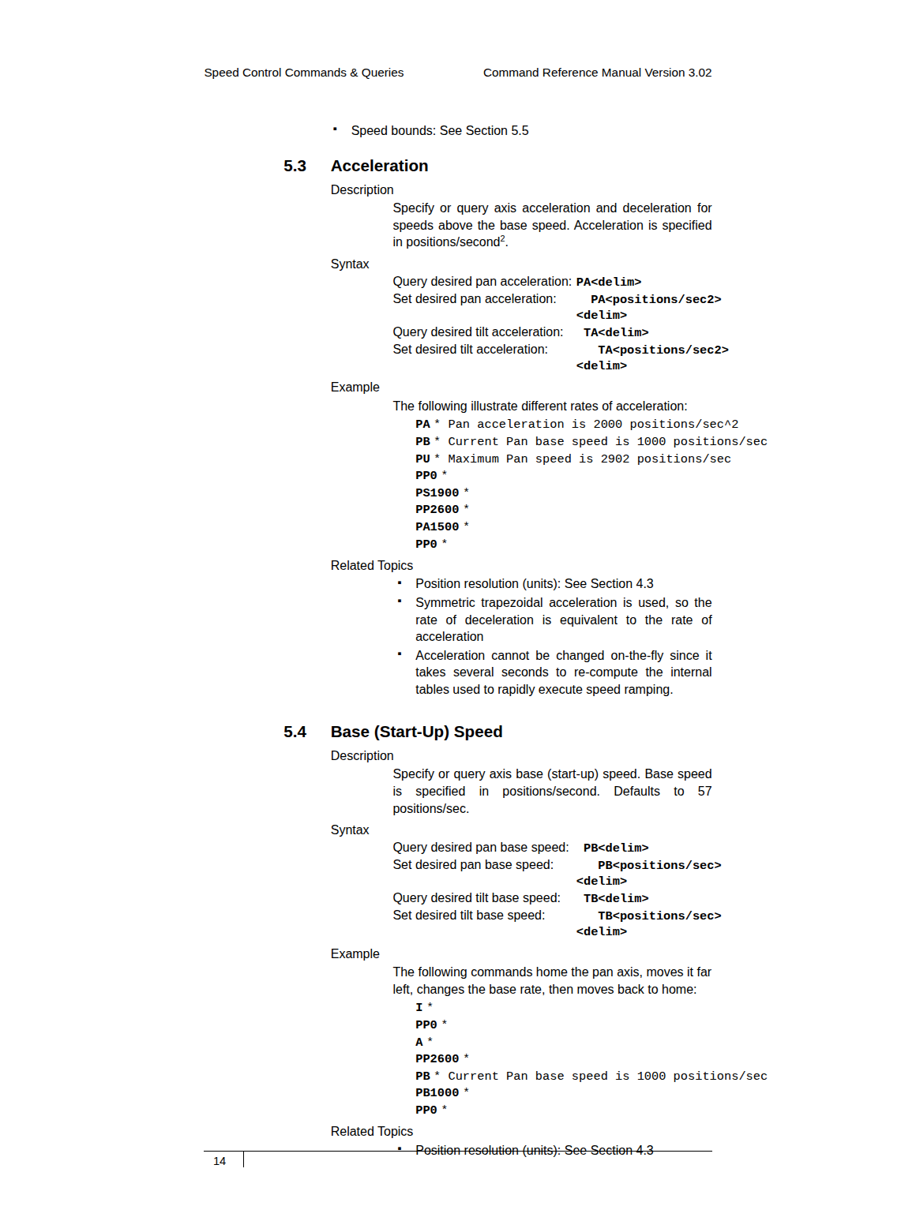Speed Control Commands & Queries
Command Reference Manual Version 3.02
Speed bounds: See Section 5.5
5.3 Acceleration
Description
Specify or query axis acceleration and deceleration for speeds above the base speed. Acceleration is specified in positions/second2.
Syntax
Query desired pan acceleration: PA<delim>
Set desired pan acceleration: PA<positions/sec2><delim>
Query desired tilt acceleration: TA<delim>
Set desired tilt acceleration: TA<positions/sec2><delim>
Example
The following illustrate different rates of acceleration:
PA * Pan acceleration is 2000 positions/sec^2
PB * Current Pan base speed is 1000 positions/sec
PU * Maximum Pan speed is 2902 positions/sec
PP0 *
PS1900 *
PP2600 *
PA1500 *
PP0 *
Related Topics
Position resolution (units): See Section 4.3
Symmetric trapezoidal acceleration is used, so the rate of deceleration is equivalent to the rate of acceleration
Acceleration cannot be changed on-the-fly since it takes several seconds to re-compute the internal tables used to rapidly execute speed ramping.
5.4 Base (Start-Up) Speed
Description
Specify or query axis base (start-up) speed. Base speed is specified in positions/second. Defaults to 57 positions/sec.
Syntax
Query desired pan base speed: PB<delim>
Set desired pan base speed: PB<positions/sec><delim>
Query desired tilt base speed: TB<delim>
Set desired tilt base speed: TB<positions/sec><delim>
Example
The following commands home the pan axis, moves it far left, changes the base rate, then moves back to home:
I *
PP0 *
A *
PP2600 *
PB * Current Pan base speed is 1000 positions/sec
PB1000 *
PP0 *
Related Topics
Position resolution (units): See Section 4.3
14